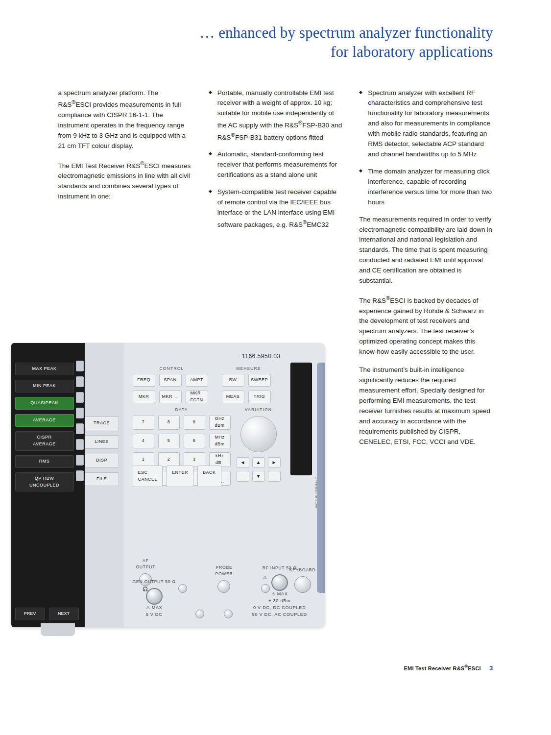… enhanced by spectrum analyzer functionality for laboratory applications
a spectrum analyzer platform. The R&S®ESCI provides measurements in full compliance with CISPR 16-1-1. The instrument operates in the frequency range from 9 kHz to 3 GHz and is equipped with a 21 cm TFT colour display.
The EMI Test Receiver R&S®ESCI measures electromagnetic emissions in line with all civil standards and combines several types of instrument in one:
Portable, manually controllable EMI test receiver with a weight of approx. 10 kg; suitable for mobile use independently of the AC supply with the R&S®FSP-B30 and R&S®FSP-B31 battery options fitted
Automatic, standard-conforming test receiver that performs measurements for certifications as a stand alone unit
System-compatible test receiver capable of remote control via the IEC/IEEE bus interface or the LAN interface using EMI software packages, e.g. R&S®EMC32
Spectrum analyzer with excellent RF characteristics and comprehensive test functionality for laboratory measurements and also for measurements in compliance with mobile radio standards, featuring an RMS detector, selectable ACP standard and channel bandwidths up to 5 MHz
Time domain analyzer for measuring click interference, capable of recording interference versus time for more than two hours
The measurements required in order to verify electromagnetic compatibility are laid down in international and national legislation and standards. The time that is spent measuring conducted and radiated EMI until approval and CE certification are obtained is substantial.
The R&S®ESCI is backed by decades of experience gained by Rohde & Schwarz in the development of test receivers and spectrum analyzers. The test receiver’s optimized operating concept makes this know-how easily accessible to the user.
The instrument’s built-in intelligence significantly reduces the required measurement effort. Specially designed for performing EMI measurements, the test receiver furnishes results at maximum speed and accuracy in accordance with the requirements published by CISPR, CENELEC, ETSI, FCC, VCCI and VDE.
MAX PEAK
MIN PEAK
QUASIPEAK
AVERAGE
CISPR
AVERAGE
RMS
QP RBW
UNCOUPLED
PREV NEXT
TRACE LINES DISP FILE
1166.5950.03
CONTROL
FREQ
SPAN
AMPT
MKR
MKR →
MKR
FCTN
MEASURE
BW
SWEEP
MEAS
TRIG
DATA
7
8
9
GHz
dBm
4
5
6
MHz
dBm
1
2
3
kHz
dB
0
.
–
Hz
dB..
VARIATION
◄▲► ▼
ESC
CANCEL ENTER BACK
AF OUTPUT
🎧
PROBE POWER
⚠
KEYBOARD
GEN OUTPUT 50 Ω
⚠ MAX
5 V DC
RF INPUT 50 Ω
⚠ MAX
+ 30 dBm
0 V DC, DC COUPLED
50 V DC, AC COUPLED
EMI Test Receiver R&S®ESCI 3